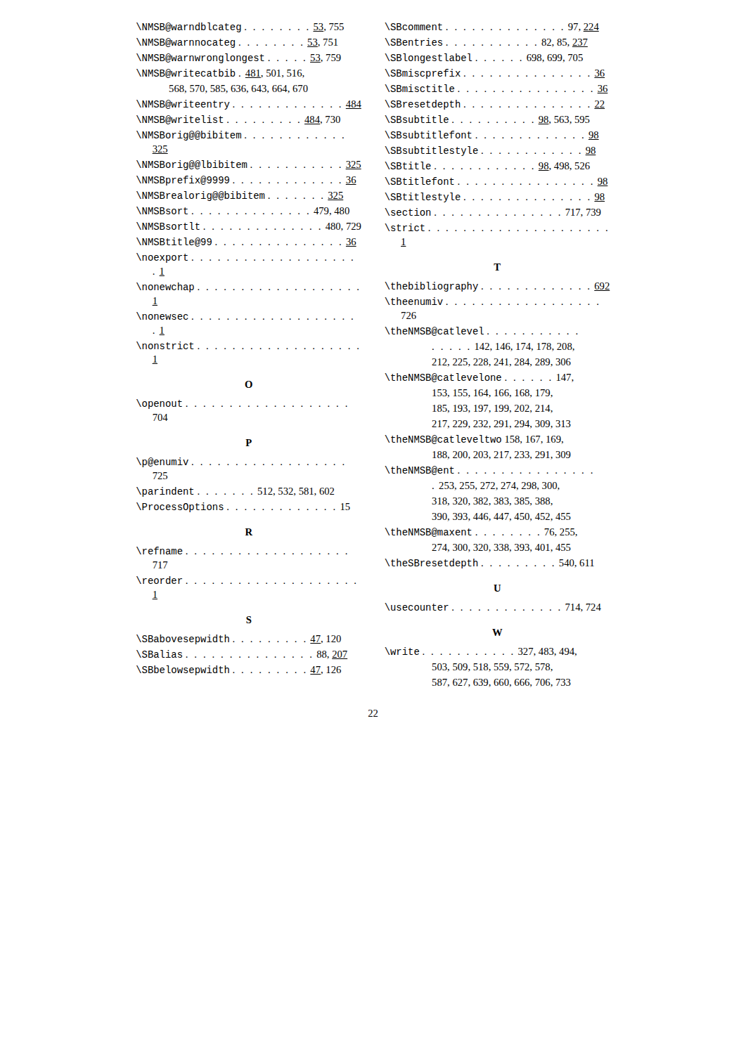\NMSB@warndblcateg . . . . . . . . 53, 755
\NMSB@warnnocateg . . . . . . . . 53, 751
\NMSB@warnwronglongest . . . . . 53, 759
\NMSB@writecatbib . 481, 501, 516,
568, 570, 585, 636, 643, 664, 670
\NMSB@writeentry . . . . . . . . . . . . . 484
\NMSB@writelist . . . . . . . . . 484, 730
\NMSBorig@@bibitem . . . . . . . . . . . . 325
\NMSBorig@@lbibitem . . . . . . . . . . . 325
\NMSBprefix@9999 . . . . . . . . . . . . . 36
\NMSBrealorig@@bibitem . . . . . . . 325
\NMSBsort . . . . . . . . . . . . . . 479, 480
\NMSBsortlt . . . . . . . . . . . . . . 480, 729
\NMSBtitle@99 . . . . . . . . . . . . . . . 36
\noexport . . . . . . . . . . . . . . . . . . . . 1
\nonewchap . . . . . . . . . . . . . . . . . . . 1
\nonewsec . . . . . . . . . . . . . . . . . . . . 1
\nonstrict . . . . . . . . . . . . . . . . . . . 1
O
\openout . . . . . . . . . . . . . . . . . . . 704
P
\p@enumiv . . . . . . . . . . . . . . . . . . 725
\parindent . . . . . . . 512, 532, 581, 602
\ProcessOptions . . . . . . . . . . . . . 15
R
\refname . . . . . . . . . . . . . . . . . . . 717
\reorder . . . . . . . . . . . . . . . . . . . . 1
S
\SBabovesepwidth . . . . . . . . . 47, 120
\SBalias . . . . . . . . . . . . . . . 88, 207
\SBbelowsepwidth . . . . . . . . . 47, 126
\SBcomment . . . . . . . . . . . . . . 97, 224
\SBentries . . . . . . . . . . . 82, 85, 237
\SBlongestlabel . . . . . . 698, 699, 705
\SBmiscprefix . . . . . . . . . . . . . . . 36
\SBmisctitle . . . . . . . . . . . . . . . . 36
\SBresetdepth . . . . . . . . . . . . . . . 22
\SBsubtitle . . . . . . . . . . 98, 563, 595
\SBsubtitlefont . . . . . . . . . . . . . 98
\SBsubtitlestyle . . . . . . . . . . . . 98
\SBtitle . . . . . . . . . . . . 98, 498, 526
\SBtitlefont . . . . . . . . . . . . . . . . 98
\SBtitlestyle . . . . . . . . . . . . . . . 98
\section . . . . . . . . . . . . . . . 717, 739
\strict . . . . . . . . . . . . . . . . . . . . . 1
T
\thebibliography . . . . . . . . . . . . . 692
\theenumiv . . . . . . . . . . . . . . . . . . 726
\theNMSB@catlevel . . . . . . . . . . .
. . . . . 142, 146, 174, 178, 208,
212, 225, 228, 241, 284, 289, 306
\theNMSB@catlevelone . . . . . . 147,
153, 155, 164, 166, 168, 179,
185, 193, 197, 199, 202, 214,
217, 229, 232, 291, 294, 309, 313
\theNMSB@catleveltwo 158, 167, 169,
188, 200, 203, 217, 233, 291, 309
\theNMSB@ent . . . . . . . . . . . . . . . .
. 253, 255, 272, 274, 298, 300,
318, 320, 382, 383, 385, 388,
390, 393, 446, 447, 450, 452, 455
\theNMSB@maxent . . . . . . . . 76, 255,
274, 300, 320, 338, 393, 401, 455
\theSBresetdepth . . . . . . . . . 540, 611
U
\usecounter . . . . . . . . . . . . . 714, 724
W
\write . . . . . . . . . . . 327, 483, 494,
503, 509, 518, 559, 572, 578,
587, 627, 639, 660, 666, 706, 733
22